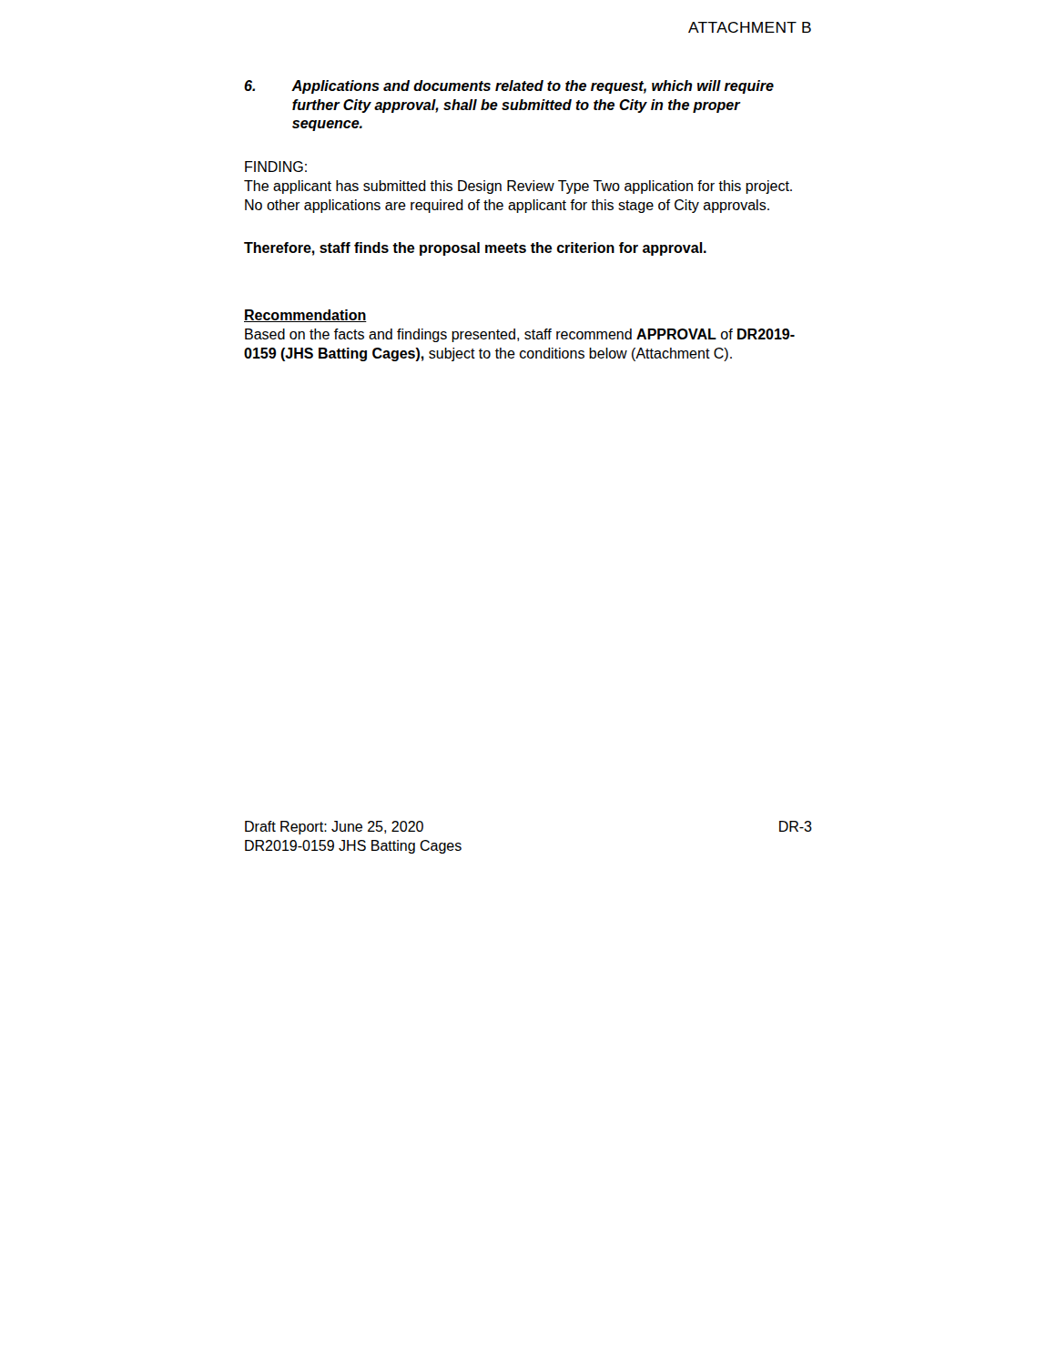ATTACHMENT B
6.
Applications and documents related to the request, which will require further City approval, shall be submitted to the City in the proper sequence.
FINDING:
The applicant has submitted this Design Review Type Two application for this project. No other applications are required of the applicant for this stage of City approvals.
Therefore, staff finds the proposal meets the criterion for approval.
Recommendation
Based on the facts and findings presented, staff recommend APPROVAL of DR2019-0159 (JHS Batting Cages), subject to the conditions below (Attachment C).
Draft Report: June 25, 2020 DR2019-0159 JHS Batting Cages
DR-3